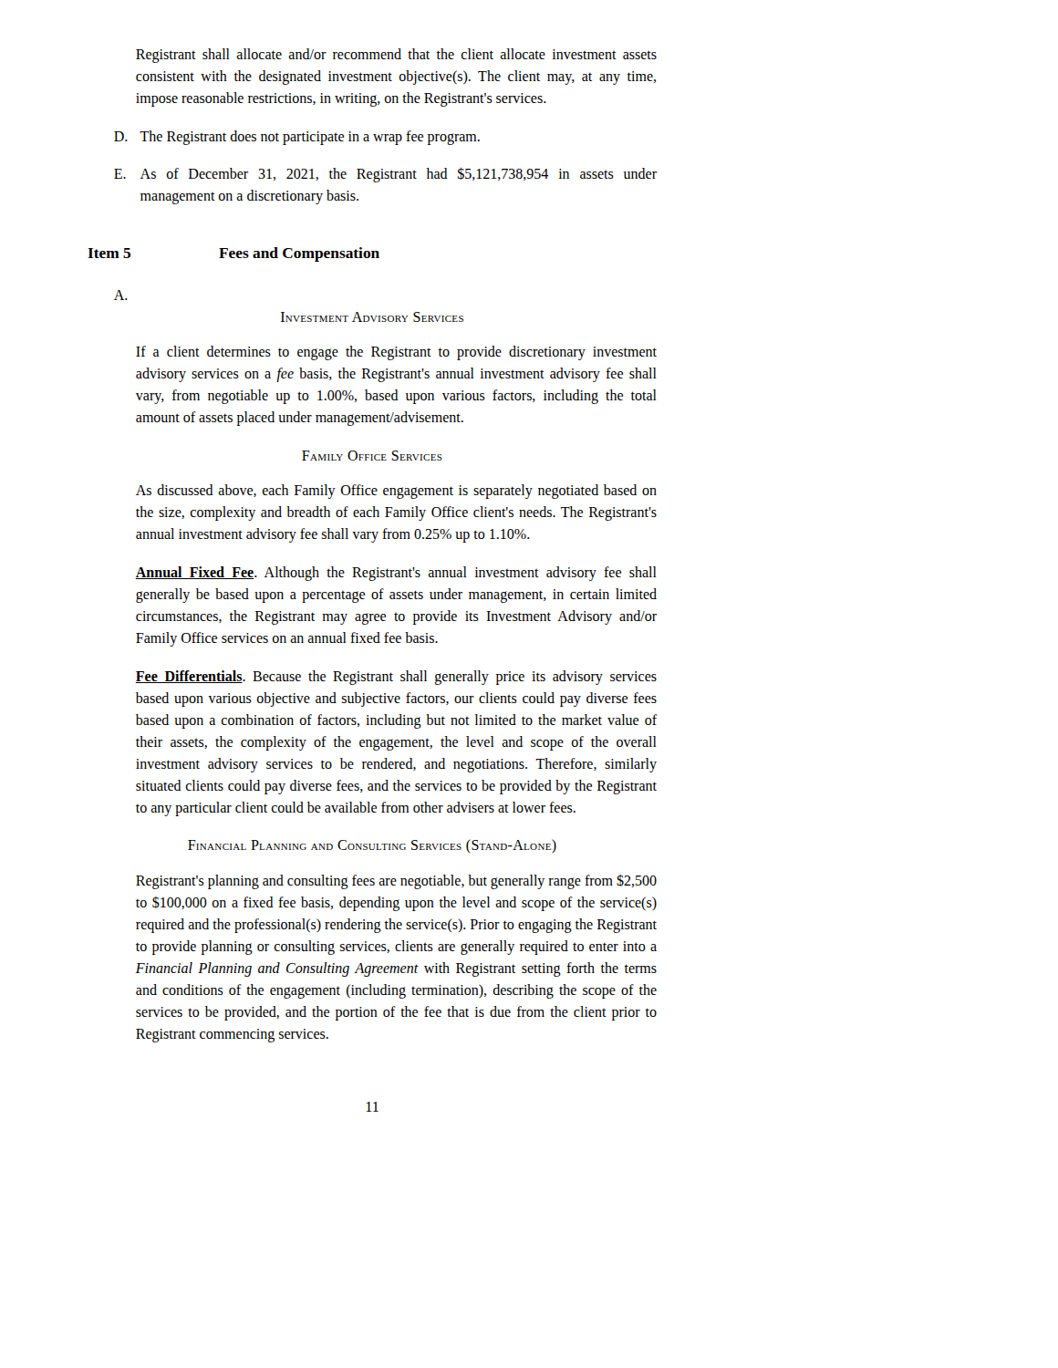Registrant shall allocate and/or recommend that the client allocate investment assets consistent with the designated investment objective(s). The client may, at any time, impose reasonable restrictions, in writing, on the Registrant's services.
D.
The Registrant does not participate in a wrap fee program.
E.
As of December 31, 2021, the Registrant had $5,121,738,954 in assets under management on a discretionary basis.
Item 5
Fees and Compensation
A.
Investment Advisory Services
If a client determines to engage the Registrant to provide discretionary investment advisory services on a fee basis, the Registrant's annual investment advisory fee shall vary, from negotiable up to 1.00%, based upon various factors, including the total amount of assets placed under management/advisement.
Family Office Services
As discussed above, each Family Office engagement is separately negotiated based on the size, complexity and breadth of each Family Office client's needs. The Registrant's annual investment advisory fee shall vary from 0.25% up to 1.10%.
Annual Fixed Fee. Although the Registrant's annual investment advisory fee shall generally be based upon a percentage of assets under management, in certain limited circumstances, the Registrant may agree to provide its Investment Advisory and/or Family Office services on an annual fixed fee basis.
Fee Differentials. Because the Registrant shall generally price its advisory services based upon various objective and subjective factors, our clients could pay diverse fees based upon a combination of factors, including but not limited to the market value of their assets, the complexity of the engagement, the level and scope of the overall investment advisory services to be rendered, and negotiations. Therefore, similarly situated clients could pay diverse fees, and the services to be provided by the Registrant to any particular client could be available from other advisers at lower fees.
Financial Planning and Consulting Services (Stand-Alone)
Registrant's planning and consulting fees are negotiable, but generally range from $2,500 to $100,000 on a fixed fee basis, depending upon the level and scope of the service(s) required and the professional(s) rendering the service(s). Prior to engaging the Registrant to provide planning or consulting services, clients are generally required to enter into a Financial Planning and Consulting Agreement with Registrant setting forth the terms and conditions of the engagement (including termination), describing the scope of the services to be provided, and the portion of the fee that is due from the client prior to Registrant commencing services.
11